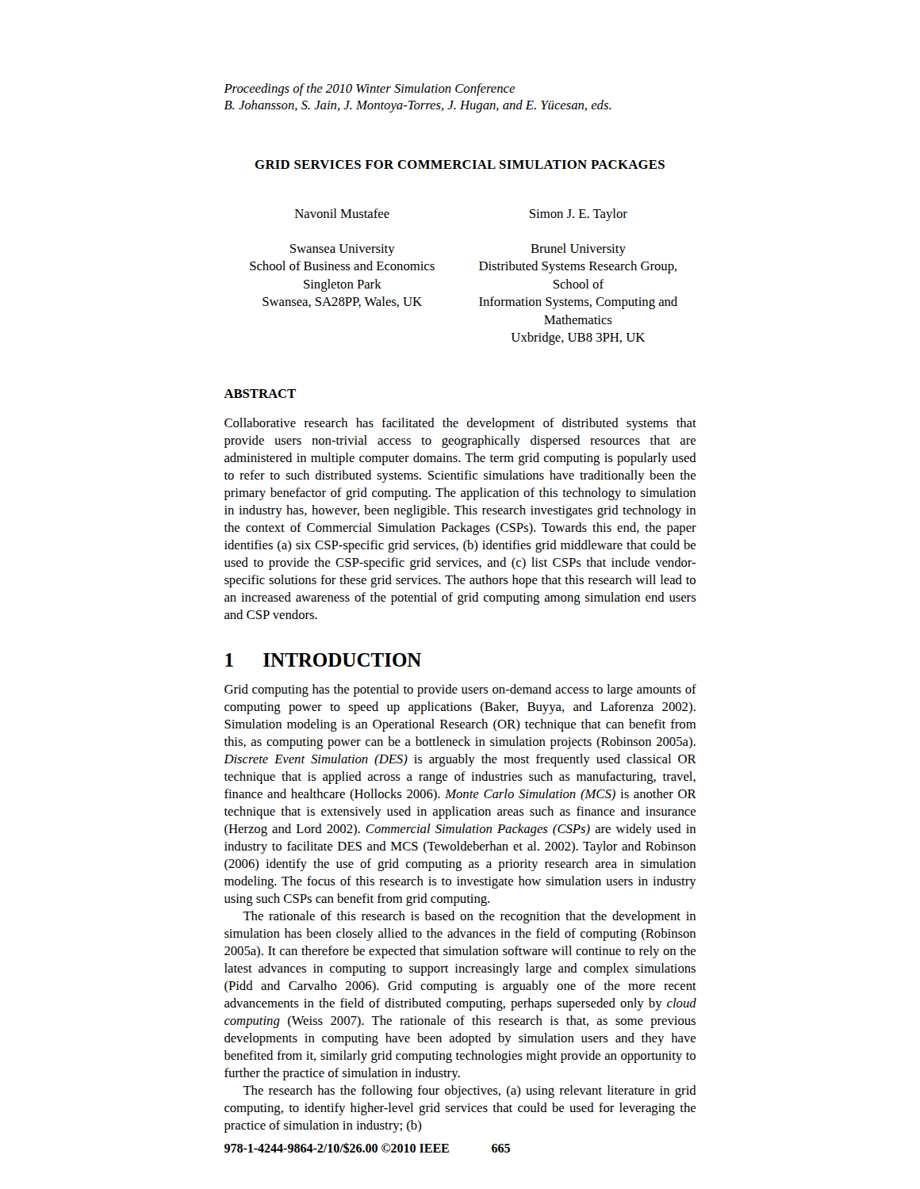Proceedings of the 2010 Winter Simulation Conference
B. Johansson, S. Jain, J. Montoya-Torres, J. Hugan, and E. Yücesan, eds.
Grid Services for Commercial Simulation Packages
| Navonil Mustafee Swansea University School of Business and Economics Singleton Park Swansea, SA28PP, Wales, UK | Simon J. E. Taylor Brunel University Distributed Systems Research Group, School of Information Systems, Computing and Mathematics Uxbridge, UB8 3PH, UK |
Abstract
Collaborative research has facilitated the development of distributed systems that provide users non-trivial access to geographically dispersed resources that are administered in multiple computer domains. The term grid computing is popularly used to refer to such distributed systems. Scientific simulations have traditionally been the primary benefactor of grid computing. The application of this technology to simulation in industry has, however, been negligible. This research investigates grid technology in the context of Commercial Simulation Packages (CSPs). Towards this end, the paper identifies (a) six CSP-specific grid services, (b) identifies grid middleware that could be used to provide the CSP-specific grid services, and (c) list CSPs that include vendor-specific solutions for these grid services. The authors hope that this research will lead to an increased awareness of the potential of grid computing among simulation end users and CSP vendors.
1 INTRODUCTION
Grid computing has the potential to provide users on-demand access to large amounts of computing power to speed up applications (Baker, Buyya, and Laforenza 2002). Simulation modeling is an Operational Research (OR) technique that can benefit from this, as computing power can be a bottleneck in simulation projects (Robinson 2005a). Discrete Event Simulation (DES) is arguably the most frequently used classical OR technique that is applied across a range of industries such as manufacturing, travel, finance and healthcare (Hollocks 2006). Monte Carlo Simulation (MCS) is another OR technique that is extensively used in application areas such as finance and insurance (Herzog and Lord 2002). Commercial Simulation Packages (CSPs) are widely used in industry to facilitate DES and MCS (Tewoldeberhan et al. 2002). Taylor and Robinson (2006) identify the use of grid computing as a priority research area in simulation modeling. The focus of this research is to investigate how simulation users in industry using such CSPs can benefit from grid computing.
The rationale of this research is based on the recognition that the development in simulation has been closely allied to the advances in the field of computing (Robinson 2005a). It can therefore be expected that simulation software will continue to rely on the latest advances in computing to support increasingly large and complex simulations (Pidd and Carvalho 2006). Grid computing is arguably one of the more recent advancements in the field of distributed computing, perhaps superseded only by cloud computing (Weiss 2007). The rationale of this research is that, as some previous developments in computing have been adopted by simulation users and they have benefited from it, similarly grid computing technologies might provide an opportunity to further the practice of simulation in industry.
The research has the following four objectives, (a) using relevant literature in grid computing, to identify higher-level grid services that could be used for leveraging the practice of simulation in industry; (b)
978-1-4244-9864-2/10/$26.00 ©2010 IEEE 665